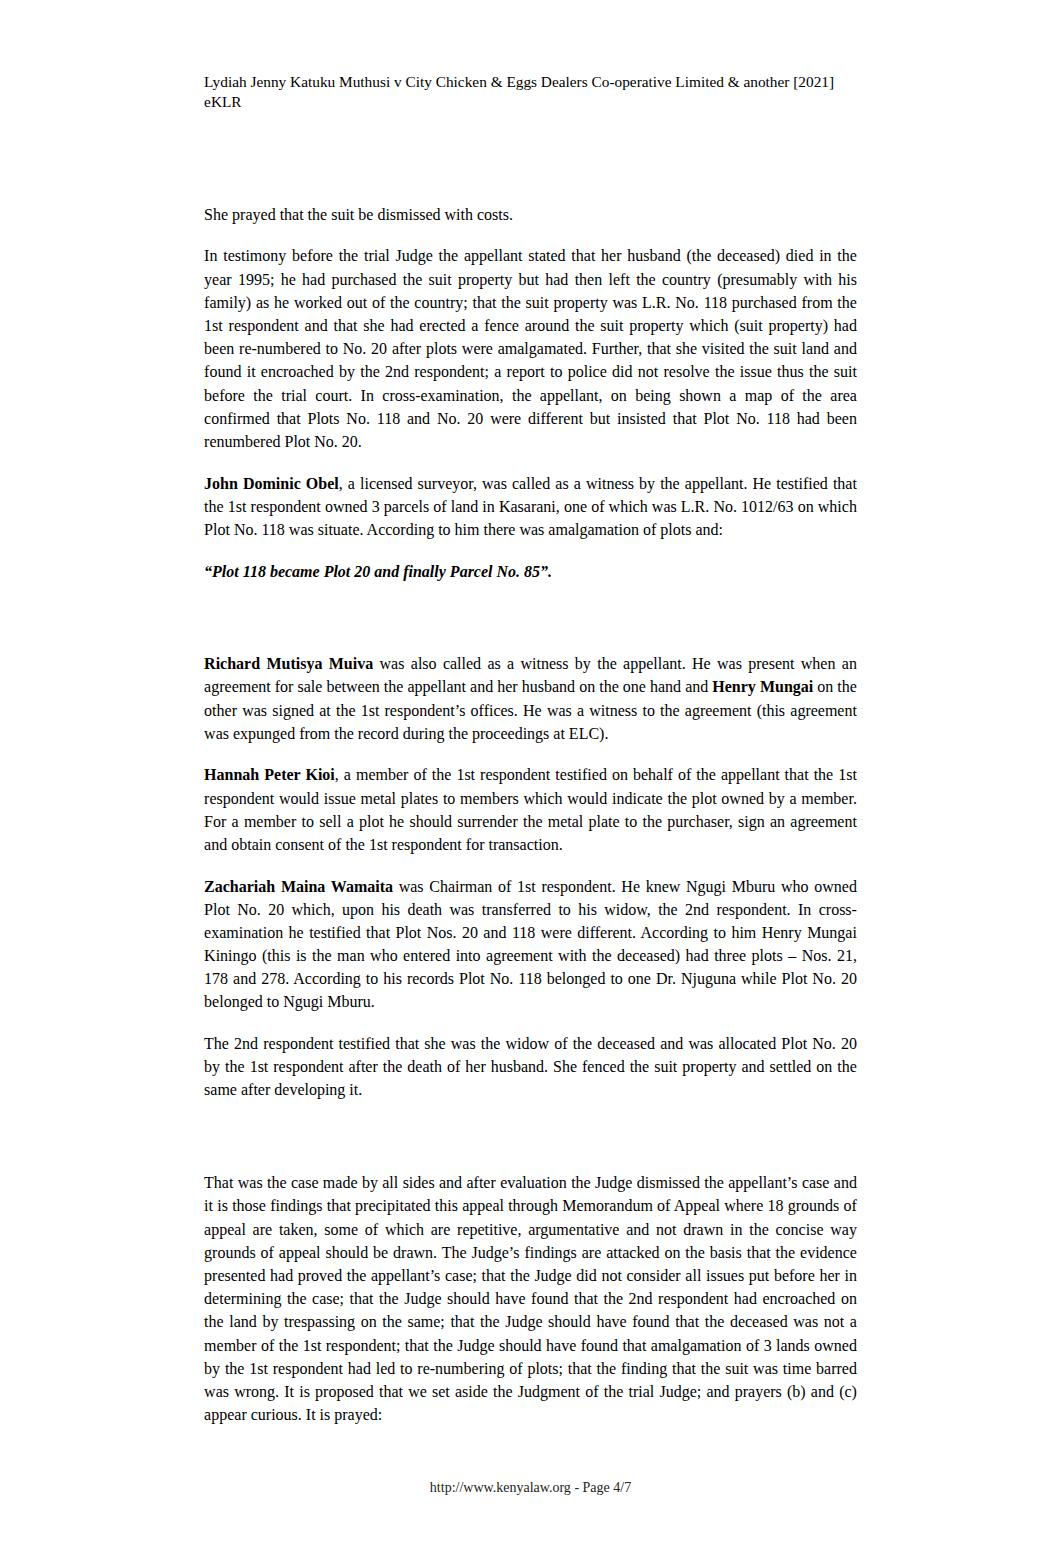Lydiah Jenny Katuku Muthusi v City Chicken & Eggs Dealers Co-operative Limited & another [2021] eKLR
She prayed that the suit be dismissed with costs.
In testimony before the trial Judge the appellant stated that her husband (the deceased) died in the year 1995; he had purchased the suit property but had then left the country (presumably with his family) as he worked out of the country; that the suit property was L.R. No. 118 purchased from the 1st respondent and that she had erected a fence around the suit property which (suit property) had been re-numbered to No. 20 after plots were amalgamated. Further, that she visited the suit land and found it encroached by the 2nd respondent; a report to police did not resolve the issue thus the suit before the trial court. In cross-examination, the appellant, on being shown a map of the area confirmed that Plots No. 118 and No. 20 were different but insisted that Plot No. 118 had been renumbered Plot No. 20.
John Dominic Obel, a licensed surveyor, was called as a witness by the appellant. He testified that the 1st respondent owned 3 parcels of land in Kasarani, one of which was L.R. No. 1012/63 on which Plot No. 118 was situate. According to him there was amalgamation of plots and:
“Plot 118 became Plot 20 and finally Parcel No. 85”.
Richard Mutisya Muiva was also called as a witness by the appellant. He was present when an agreement for sale between the appellant and her husband on the one hand and Henry Mungai on the other was signed at the 1st respondent’s offices. He was a witness to the agreement (this agreement was expunged from the record during the proceedings at ELC).
Hannah Peter Kioi, a member of the 1st respondent testified on behalf of the appellant that the 1st respondent would issue metal plates to members which would indicate the plot owned by a member. For a member to sell a plot he should surrender the metal plate to the purchaser, sign an agreement and obtain consent of the 1st respondent for transaction.
Zachariah Maina Wamaita was Chairman of 1st respondent. He knew Ngugi Mburu who owned Plot No. 20 which, upon his death was transferred to his widow, the 2nd respondent. In cross-examination he testified that Plot Nos. 20 and 118 were different. According to him Henry Mungai Kiningo (this is the man who entered into agreement with the deceased) had three plots – Nos. 21, 178 and 278. According to his records Plot No. 118 belonged to one Dr. Njuguna while Plot No. 20 belonged to Ngugi Mburu.
The 2nd respondent testified that she was the widow of the deceased and was allocated Plot No. 20 by the 1st respondent after the death of her husband. She fenced the suit property and settled on the same after developing it.
That was the case made by all sides and after evaluation the Judge dismissed the appellant’s case and it is those findings that precipitated this appeal through Memorandum of Appeal where 18 grounds of appeal are taken, some of which are repetitive, argumentative and not drawn in the concise way grounds of appeal should be drawn. The Judge’s findings are attacked on the basis that the evidence presented had proved the appellant’s case; that the Judge did not consider all issues put before her in determining the case; that the Judge should have found that the 2nd respondent had encroached on the land by trespassing on the same; that the Judge should have found that the deceased was not a member of the 1st respondent; that the Judge should have found that amalgamation of 3 lands owned by the 1st respondent had led to re-numbering of plots; that the finding that the suit was time barred was wrong. It is proposed that we set aside the Judgment of the trial Judge; and prayers (b) and (c) appear curious. It is prayed:
http://www.kenyalaw.org - Page 4/7